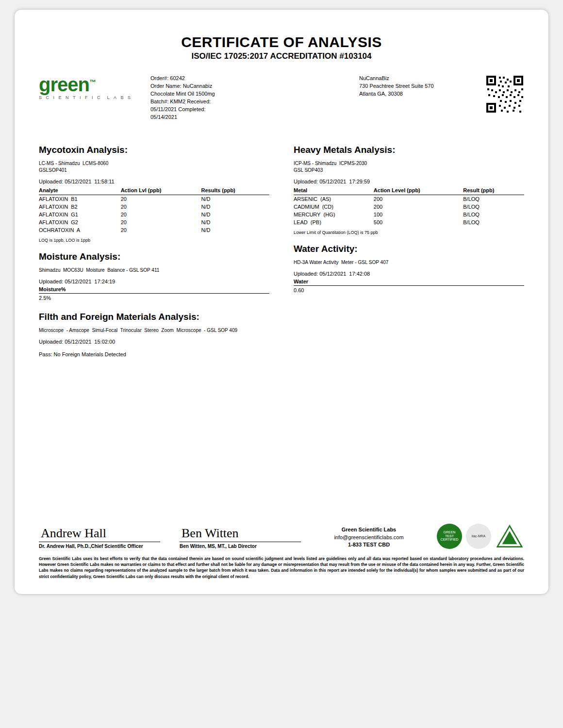CERTIFICATE OF ANALYSIS
ISO/IEC 17025:2017 ACCREDITATION #103104
green™
S C I E N T I F I C L A B S
Order#: 60242
Order Name: NuCannabiz
Chocolate Mint Oil 1500mg
Batch#: KMM2 Received:
05/11/2021 Completed:
05/14/2021
NuCannaBiz
730 Peachtree Street Suite 570
Atlanta GA, 30308
Mycotoxin Analysis:
LC-MS - Shimadzu LCMS-8060
GSLSOP401
Uploaded: 05/12/2021 11:58:11
| Analyte | Action Lvl (ppb) | Results (ppb) |
| --- | --- | --- |
| AFLATOXIN B1 | 20 | N/D |
| AFLATOXIN B2 | 20 | N/D |
| AFLATOXIN G1 | 20 | N/D |
| AFLATOXIN G2 | 20 | N/D |
| OCHRATOXIN A | 20 | N/D |
LOQ is 1ppb, LOO is 1ppb
Moisture Analysis:
Shimadzu MOC63U Moisture Balance - GSL SOP 411
Uploaded: 05/12/2021 17:24:19
Moisture%
2.5%
Heavy Metals Analysis:
ICP-MS - Shimadzu ICPMS-2030
GSL SOP403
Uploaded: 05/12/2021 17:29:59
| Metal | Action Level (ppb) | Result (ppb) |
| --- | --- | --- |
| ARSENIC (AS) | 200 | B/LOQ |
| CADMIUM (CD) | 200 | B/LOQ |
| MERCURY (HG) | 100 | B/LOQ |
| LEAD (PB) | 500 | B/LOQ |
Lower Limit of Quantitation (LOQ) is 75 ppb
Water Activity:
HD-3A Water Activity Meter - GSL SOP 407
Uploaded: 05/12/2021 17:42:08
Water
0.60
Filth and Foreign Materials Analysis:
Microscope - Amscope Simul-Focal Trinocular Stereo Zoom Microscope - GSL SOP 409
Uploaded: 05/12/2021 15:02:00
Pass: No Foreign Materials Detected
Andrew Hall
Dr. Andrew Hall, Ph.D.,Chief Scientific Officer
Ben Witten
Ben Witten, MS, MT., Lab Director
Green Scientific Labs
info@greenscientificlabs.com
1-833 TEST CBD
GREEN
TEST
CERTIFIED
ilac-MRA
Green Scientific Labs uses its best efforts to verify that the data contained therein are based on sound scientific judgment and levels listed are guidelines only and all data was reported based on standard laboratory procedures and deviations. However Green Scientific Labs makes no warranties or claims to that effect and further shall not be liable for any damage or misrepresentation that may result from the use or misuse of the data contained herein in any way. Further, Green Scientific Labs makes no claims regarding representations of the analyzed sample to the larger batch from which it was taken. Data and information in this report are intended solely for the individual(s) for whom samples were submitted and as part of our strict confidentiality policy, Green Scientific Labs can only discuss results with the original client of record.